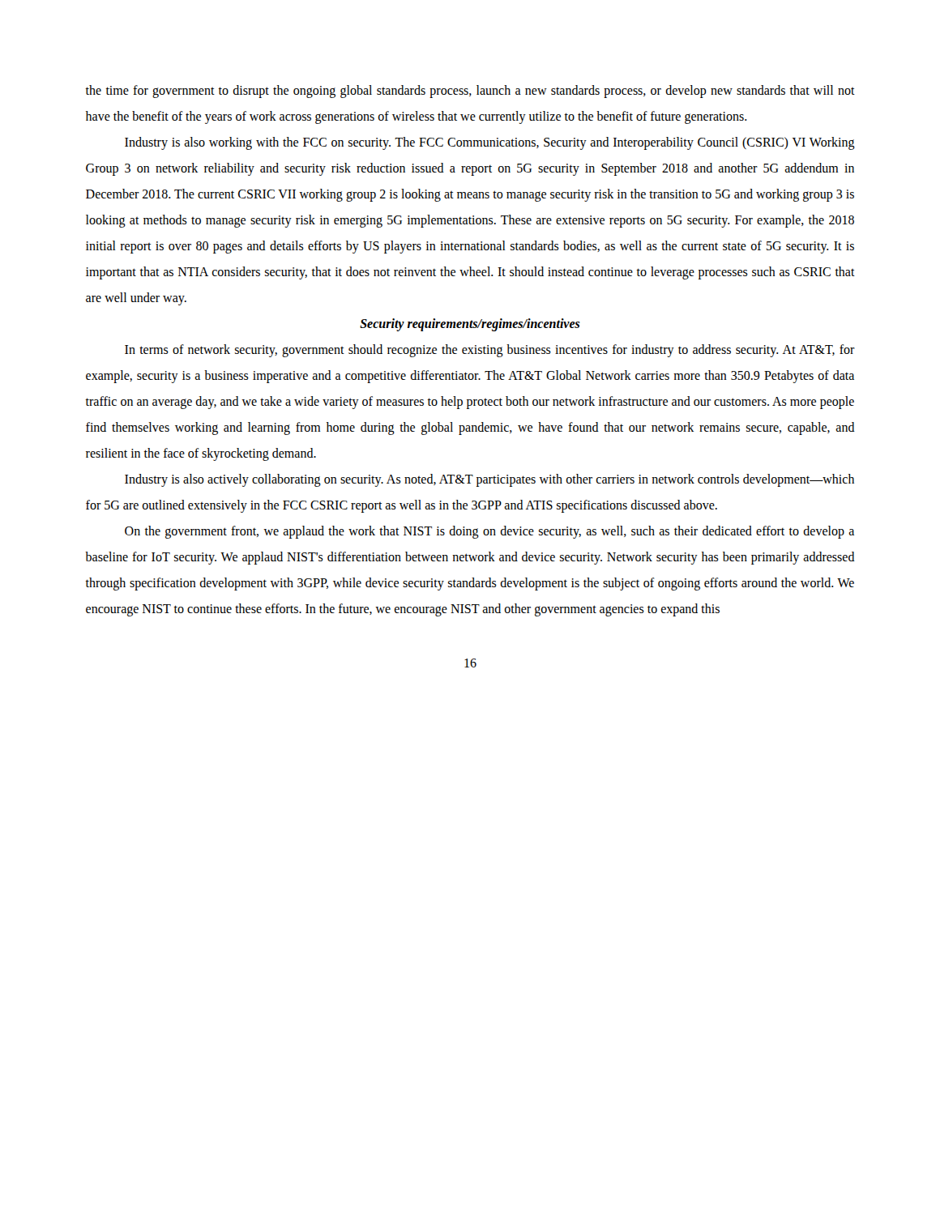the time for government to disrupt the ongoing global standards process, launch a new standards process, or develop new standards that will not have the benefit of the years of work across generations of wireless that we currently utilize to the benefit of future generations.
Industry is also working with the FCC on security. The FCC Communications, Security and Interoperability Council (CSRIC) VI Working Group 3 on network reliability and security risk reduction issued a report on 5G security in September 2018 and another 5G addendum in December 2018. The current CSRIC VII working group 2 is looking at means to manage security risk in the transition to 5G and working group 3 is looking at methods to manage security risk in emerging 5G implementations. These are extensive reports on 5G security. For example, the 2018 initial report is over 80 pages and details efforts by US players in international standards bodies, as well as the current state of 5G security. It is important that as NTIA considers security, that it does not reinvent the wheel. It should instead continue to leverage processes such as CSRIC that are well under way.
Security requirements/regimes/incentives
In terms of network security, government should recognize the existing business incentives for industry to address security. At AT&T, for example, security is a business imperative and a competitive differentiator. The AT&T Global Network carries more than 350.9 Petabytes of data traffic on an average day, and we take a wide variety of measures to help protect both our network infrastructure and our customers. As more people find themselves working and learning from home during the global pandemic, we have found that our network remains secure, capable, and resilient in the face of skyrocketing demand.
Industry is also actively collaborating on security. As noted, AT&T participates with other carriers in network controls development—which for 5G are outlined extensively in the FCC CSRIC report as well as in the 3GPP and ATIS specifications discussed above.
On the government front, we applaud the work that NIST is doing on device security, as well, such as their dedicated effort to develop a baseline for IoT security. We applaud NIST's differentiation between network and device security. Network security has been primarily addressed through specification development with 3GPP, while device security standards development is the subject of ongoing efforts around the world. We encourage NIST to continue these efforts. In the future, we encourage NIST and other government agencies to expand this
16